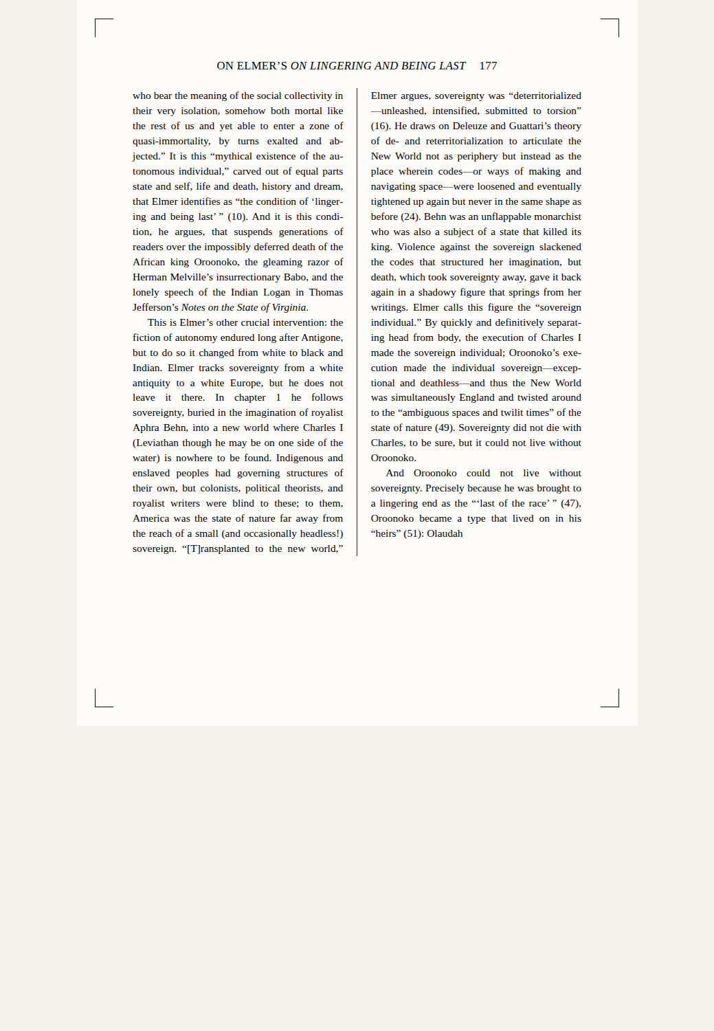On Elmer’s On Lingering and Being Last 177
who bear the meaning of the social collectivity in their very isolation, somehow both mortal like the rest of us and yet able to enter a zone of quasi-immortality, by turns exalted and abjected.” It is this “mythical existence of the autonomous individual,” carved out of equal parts state and self, life and death, history and dream, that Elmer identifies as “the condition of ‘lingering and being last’ ” (10). And it is this condition, he argues, that suspends generations of readers over the impossibly deferred death of the African king Oroonoko, the gleaming razor of Herman Melville’s insurrectionary Babo, and the lonely speech of the Indian Logan in Thomas Jefferson’s Notes on the State of Virginia.
This is Elmer’s other crucial intervention: the fiction of autonomy endured long after Antigone, but to do so it changed from white to black and Indian. Elmer tracks sovereignty from a white antiquity to a white Europe, but he does not leave it there. In chapter 1 he follows sovereignty, buried in the imagination of royalist Aphra Behn, into a new world where Charles I (Leviathan though he may be on one side of the water) is nowhere to be found. Indigenous and enslaved peoples had governing structures of their own, but colonists, political theorists, and royalist writers were blind to these; to them, America was the state of nature far away from the reach of a small (and occasionally headless!) sovereign. “[T]ransplanted to the new world,” Elmer argues, sovereignty was “deterritorialized—unleashed, intensified, submitted to torsion” (16). He draws on Deleuze and Guattari’s theory of de- and reterritorialization to articulate the New World not as periphery but instead as the place wherein codes—or ways of making and navigating space—were loosened and eventually tightened up again but never in the same shape as before (24). Behn was an unflappable monarchist who was also a subject of a state that killed its king. Violence against the sovereign slackened the codes that structured her imagination, but death, which took sovereignty away, gave it back again in a shadowy figure that springs from her writings. Elmer calls this figure the “sovereign individual.” By quickly and definitively separating head from body, the execution of Charles I made the sovereign individual; Oroonoko’s execution made the individual sovereign—exceptional and deathless—and thus the New World was simultaneously England and twisted around to the “ambiguous spaces and twilit times” of the state of nature (49). Sovereignty did not die with Charles, to be sure, but it could not live without Oroonoko.
And Oroonoko could not live without sovereignty. Precisely because he was brought to a lingering end as the “‘last of the race’ ” (47), Oroonoko became a type that lived on in his “heirs” (51): Olaudah